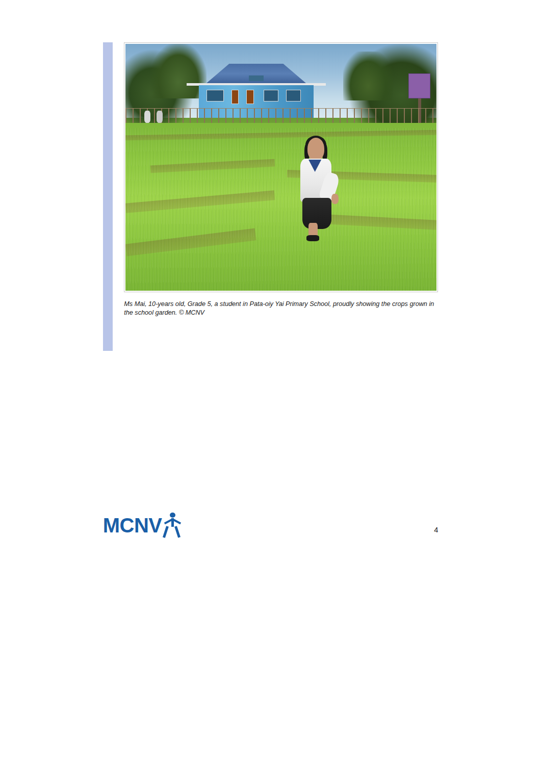Ms Mai, 10-years old, Grade 5, a student in Pata-oiy Yai Primary School, proudly showing the crops grown in the school garden. © MCNV
MCNV
4